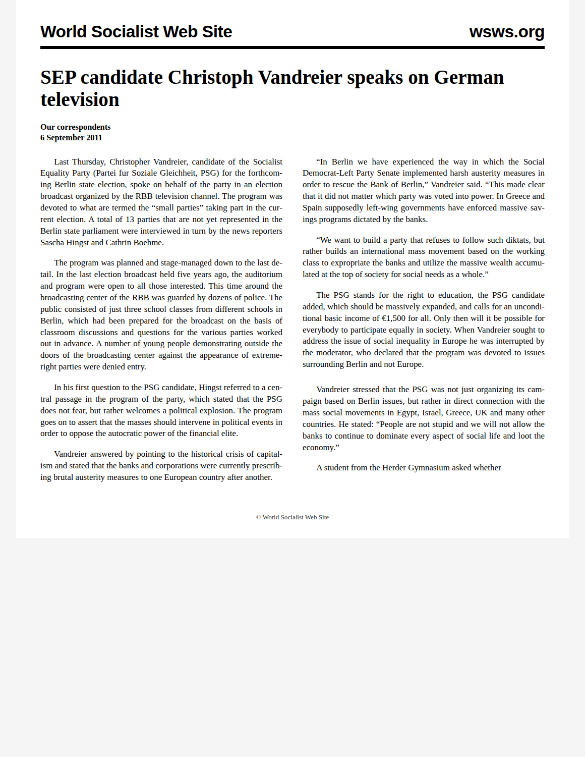World Socialist Web Site
wsws.org
SEP candidate Christoph Vandreier speaks on German television
Our correspondents 6 September 2011
Last Thursday, Christopher Vandreier, candidate of the Socialist Equality Party (Partei fur Soziale Gleichheit, PSG) for the forthcoming Berlin state election, spoke on behalf of the party in an election broadcast organized by the RBB television channel. The program was devoted to what are termed the “small parties” taking part in the current election. A total of 13 parties that are not yet represented in the Berlin state parliament were interviewed in turn by the news reporters Sascha Hingst and Cathrin Boehme.
The program was planned and stage-managed down to the last detail. In the last election broadcast held five years ago, the auditorium and program were open to all those interested. This time around the broadcasting center of the RBB was guarded by dozens of police. The public consisted of just three school classes from different schools in Berlin, which had been prepared for the broadcast on the basis of classroom discussions and questions for the various parties worked out in advance. A number of young people demonstrating outside the doors of the broadcasting center against the appearance of extreme-right parties were denied entry.
In his first question to the PSG candidate, Hingst referred to a central passage in the program of the party, which stated that the PSG does not fear, but rather welcomes a political explosion. The program goes on to assert that the masses should intervene in political events in order to oppose the autocratic power of the financial elite.
Vandreier answered by pointing to the historical crisis of capitalism and stated that the banks and corporations were currently prescribing brutal austerity measures to one European country after another.
“In Berlin we have experienced the way in which the Social Democrat-Left Party Senate implemented harsh austerity measures in order to rescue the Bank of Berlin,” Vandreier said. “This made clear that it did not matter which party was voted into power. In Greece and Spain supposedly left-wing governments have enforced massive savings programs dictated by the banks.
“We want to build a party that refuses to follow such diktats, but rather builds an international mass movement based on the working class to expropriate the banks and utilize the massive wealth accumulated at the top of society for social needs as a whole.”
The PSG stands for the right to education, the PSG candidate added, which should be massively expanded, and calls for an unconditional basic income of €1,500 for all. Only then will it be possible for everybody to participate equally in society. When Vandreier sought to address the issue of social inequality in Europe he was interrupted by the moderator, who declared that the program was devoted to issues surrounding Berlin and not Europe.
Vandreier stressed that the PSG was not just organizing its campaign based on Berlin issues, but rather in direct connection with the mass social movements in Egypt, Israel, Greece, UK and many other countries. He stated: “People are not stupid and we will not allow the banks to continue to dominate every aspect of social life and loot the economy.”
A student from the Herder Gymnasium asked whether
© World Socialist Web Site